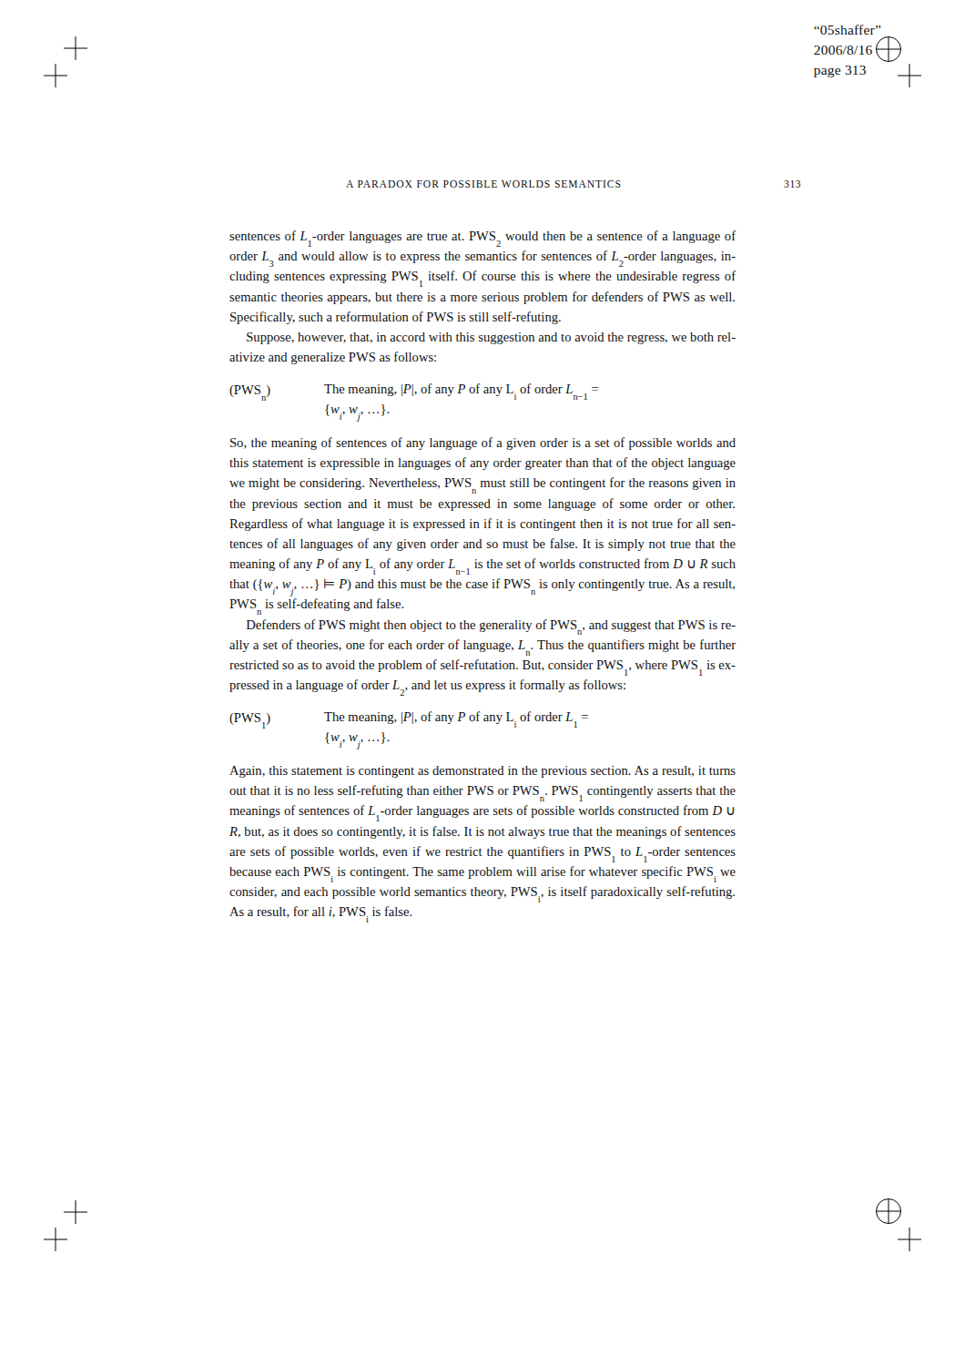“05shaffer”
2006/8/16
page 313
A paradox for possible worlds semantics 313
sentences of L1-order languages are true at. PWS2 would then be a sentence of a language of order L3 and would allow is to express the semantics for sentences of L2-order languages, including sentences expressing PWS1 itself. Of course this is where the undesirable regress of semantic theories appears, but there is a more serious problem for defenders of PWS as well. Specifically, such a reformulation of PWS is still self-refuting.
Suppose, however, that, in accord with this suggestion and to avoid the regress, we both relativize and generalize PWS as follows:
(PWSn)
The meaning, |P|, of any P of any Li of order Ln−1 = {wi, wj, …}.
So, the meaning of sentences of any language of a given order is a set of possible worlds and this statement is expressible in languages of any order greater than that of the object language we might be considering. Nevertheless, PWSn must still be contingent for the reasons given in the previous section and it must be expressed in some language of some order or other. Regardless of what language it is expressed in if it is contingent then it is not true for all sentences of all languages of any given order and so must be false. It is simply not true that the meaning of any P of any Li of any order Ln−1 is the set of worlds constructed from D ∪ R such that ({wi, wj, …} ⊨ P) and this must be the case if PWSn is only contingently true. As a result, PWSn is self-defeating and false.
Defenders of PWS might then object to the generality of PWSn, and suggest that PWS is really a set of theories, one for each order of language, Ln. Thus the quantifiers might be further restricted so as to avoid the problem of self-refutation. But, consider PWS1, where PWS1 is expressed in a language of order L2, and let us express it formally as follows:
(PWS1)
The meaning, |P|, of any P of any Li of order L1 = {wi, wj, …}.
Again, this statement is contingent as demonstrated in the previous section. As a result, it turns out that it is no less self-refuting than either PWS or PWSn. PWS1 contingently asserts that the meanings of sentences of L1-order languages are sets of possible worlds constructed from D ∪ R, but, as it does so contingently, it is false. It is not always true that the meanings of sentences are sets of possible worlds, even if we restrict the quantifiers in PWS1 to L1-order sentences because each PWSi is contingent. The same problem will arise for whatever specific PWSi we consider, and each possible world semantics theory, PWSi, is itself paradoxically self-refuting. As a result, for all i, PWSi is false.